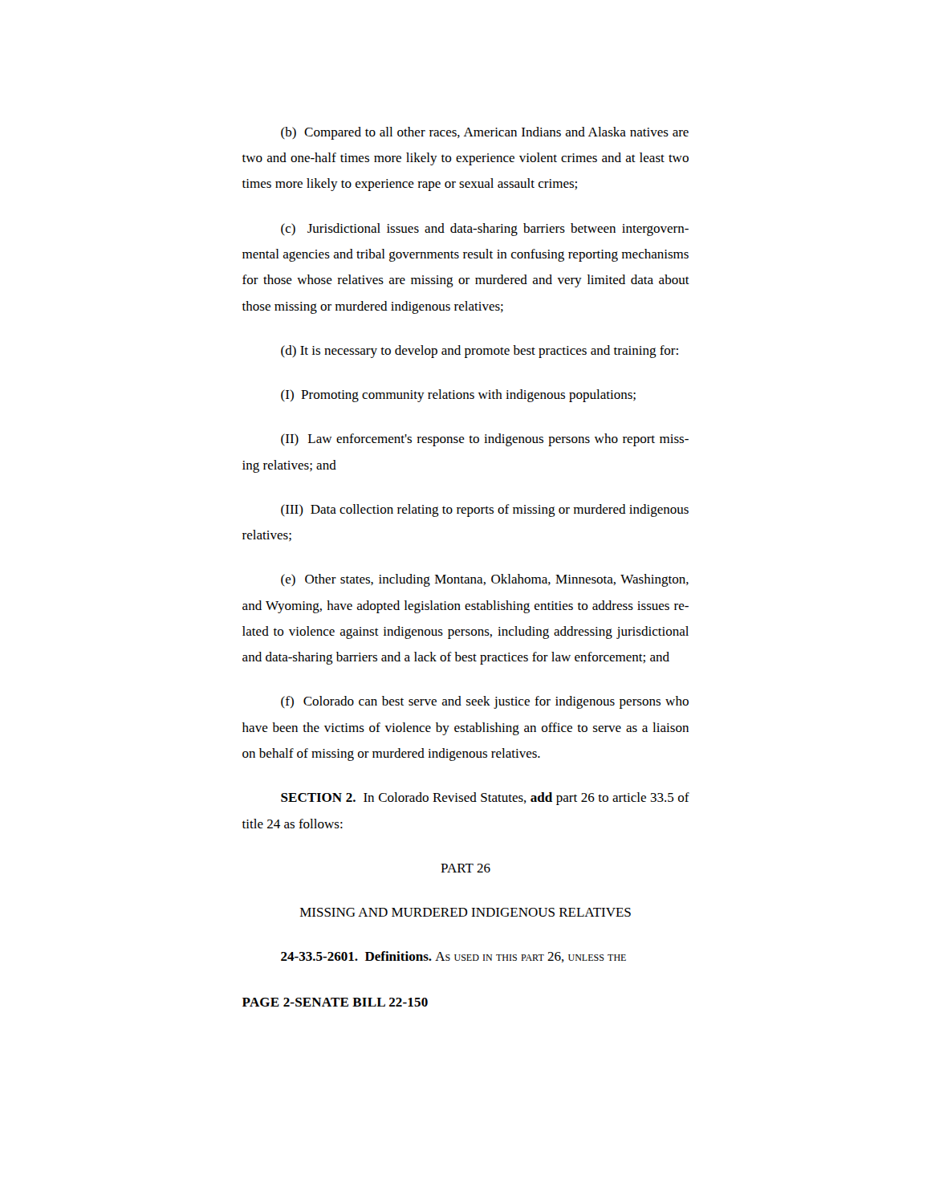(b) Compared to all other races, American Indians and Alaska natives are two and one-half times more likely to experience violent crimes and at least two times more likely to experience rape or sexual assault crimes;
(c) Jurisdictional issues and data-sharing barriers between intergovernmental agencies and tribal governments result in confusing reporting mechanisms for those whose relatives are missing or murdered and very limited data about those missing or murdered indigenous relatives;
(d) It is necessary to develop and promote best practices and training for:
(I) Promoting community relations with indigenous populations;
(II) Law enforcement's response to indigenous persons who report missing relatives; and
(III) Data collection relating to reports of missing or murdered indigenous relatives;
(e) Other states, including Montana, Oklahoma, Minnesota, Washington, and Wyoming, have adopted legislation establishing entities to address issues related to violence against indigenous persons, including addressing jurisdictional and data-sharing barriers and a lack of best practices for law enforcement; and
(f) Colorado can best serve and seek justice for indigenous persons who have been the victims of violence by establishing an office to serve as a liaison on behalf of missing or murdered indigenous relatives.
SECTION 2. In Colorado Revised Statutes, add part 26 to article 33.5 of title 24 as follows:
PART 26
MISSING AND MURDERED INDIGENOUS RELATIVES
24-33.5-2601. Definitions. As used in this part 26, unless the
PAGE 2-SENATE BILL 22-150